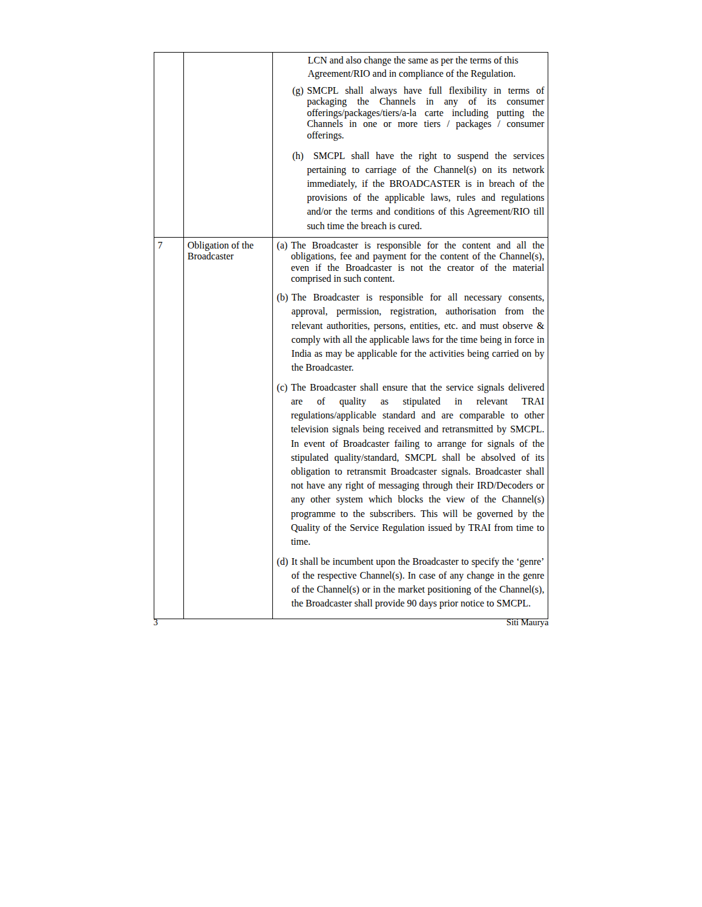| | | LCN and also change the same as per the terms of this Agreement/RIO and in compliance of the Regulation. (g) SMCPL shall always have full flexibility in terms of packaging the Channels in any of its consumer offerings/packages/tiers/a-la carte including putting the Channels in one or more tiers / packages / consumer offerings. (h) SMCPL shall have the right to suspend the services pertaining to carriage of the Channel(s) on its network immediately, if the BROADCASTER is in breach of the provisions of the applicable laws, rules and regulations and/or the terms and conditions of this Agreement/RIO till such time the breach is cured. |
| 7 | Obligation of the Broadcaster | (a) The Broadcaster is responsible for the content and all the obligations, fee and payment for the content of the Channel(s), even if the Broadcaster is not the creator of the material comprised in such content. (b) The Broadcaster is responsible for all necessary consents, approval, permission, registration, authorisation from the relevant authorities, persons, entities, etc. and must observe & comply with all the applicable laws for the time being in force in India as may be applicable for the activities being carried on by the Broadcaster. (c) The Broadcaster shall ensure that the service signals delivered are of quality as stipulated in relevant TRAI regulations/applicable standard and are comparable to other television signals being received and retransmitted by SMCPL. In event of Broadcaster failing to arrange for signals of the stipulated quality/standard, SMCPL shall be absolved of its obligation to retransmit Broadcaster signals. Broadcaster shall not have any right of messaging through their IRD/Decoders or any other system which blocks the view of the Channel(s) programme to the subscribers. This will be governed by the Quality of the Service Regulation issued by TRAI from time to time. (d) It shall be incumbent upon the Broadcaster to specify the ‘genre’ of the respective Channel(s). In case of any change in the genre of the Channel(s) or in the market positioning of the Channel(s), the Broadcaster shall provide 90 days prior notice to SMCPL. |
3
Siti Maurya